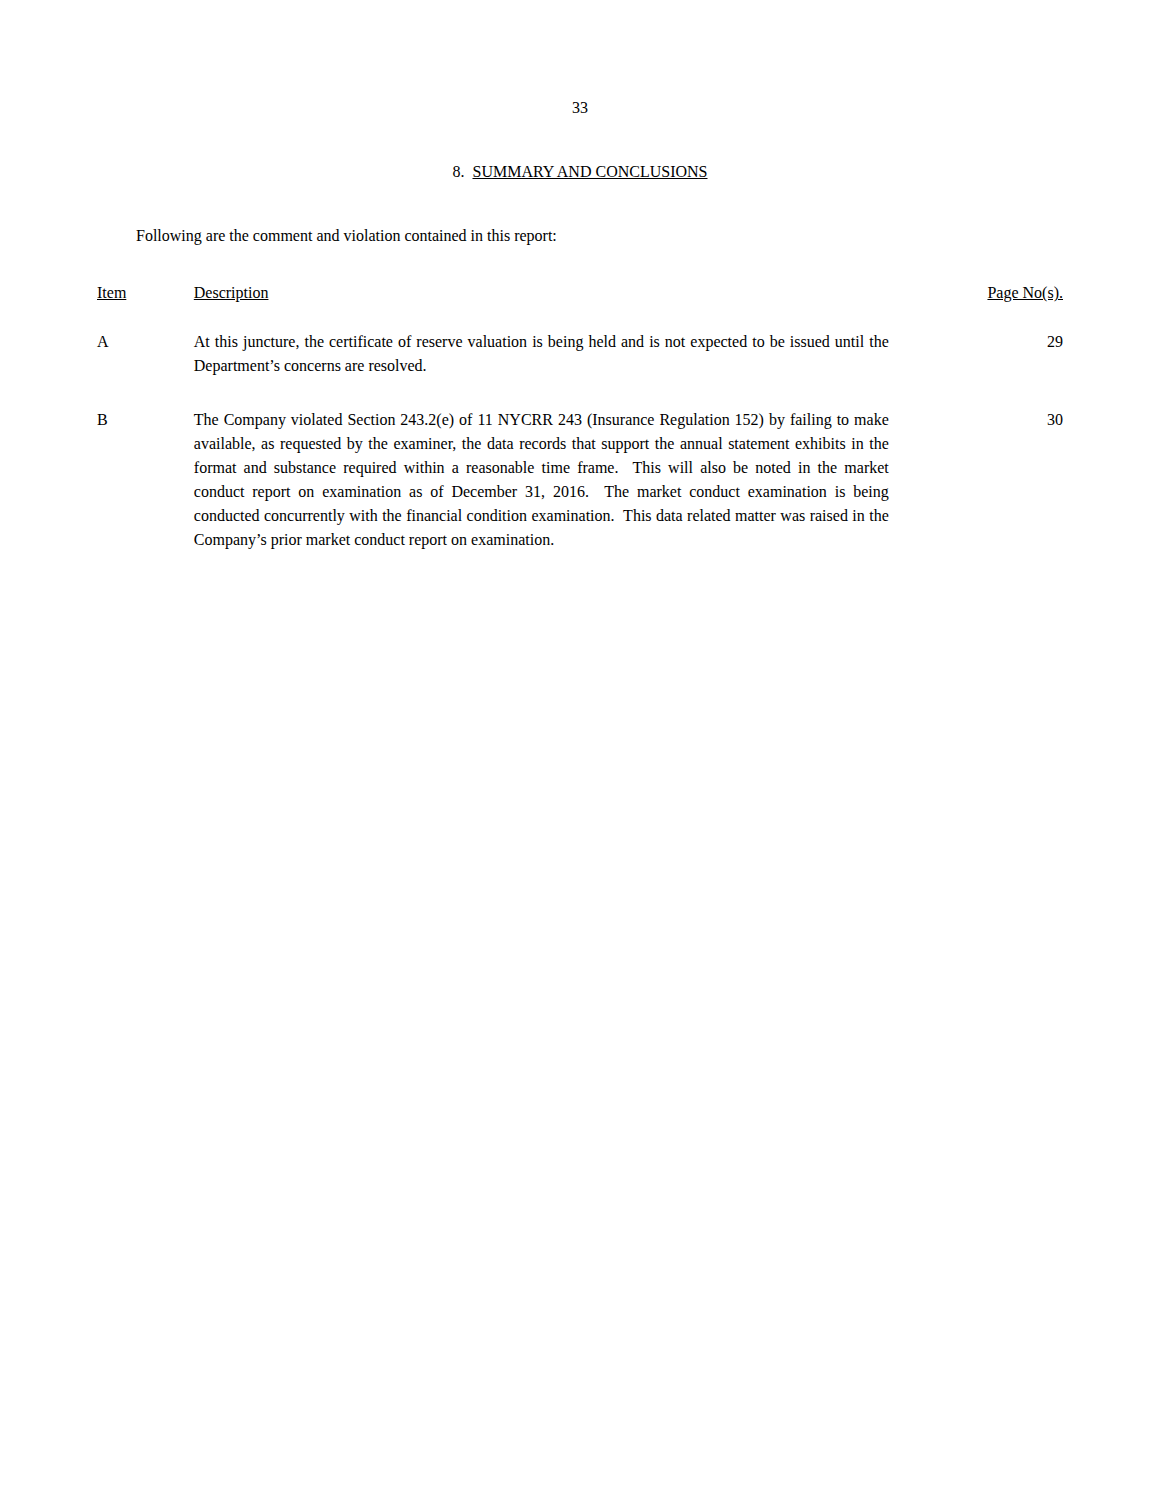33
8. SUMMARY AND CONCLUSIONS
Following are the comment and violation contained in this report:
| Item | Description | Page No(s). |
| --- | --- | --- |
| A | At this juncture, the certificate of reserve valuation is being held and is not expected to be issued until the Department’s concerns are resolved. | 29 |
| B | The Company violated Section 243.2(e) of 11 NYCRR 243 (Insurance Regulation 152) by failing to make available, as requested by the examiner, the data records that support the annual statement exhibits in the format and substance required within a reasonable time frame. This will also be noted in the market conduct report on examination as of December 31, 2016. The market conduct examination is being conducted concurrently with the financial condition examination. This data related matter was raised in the Company’s prior market conduct report on examination. | 30 |